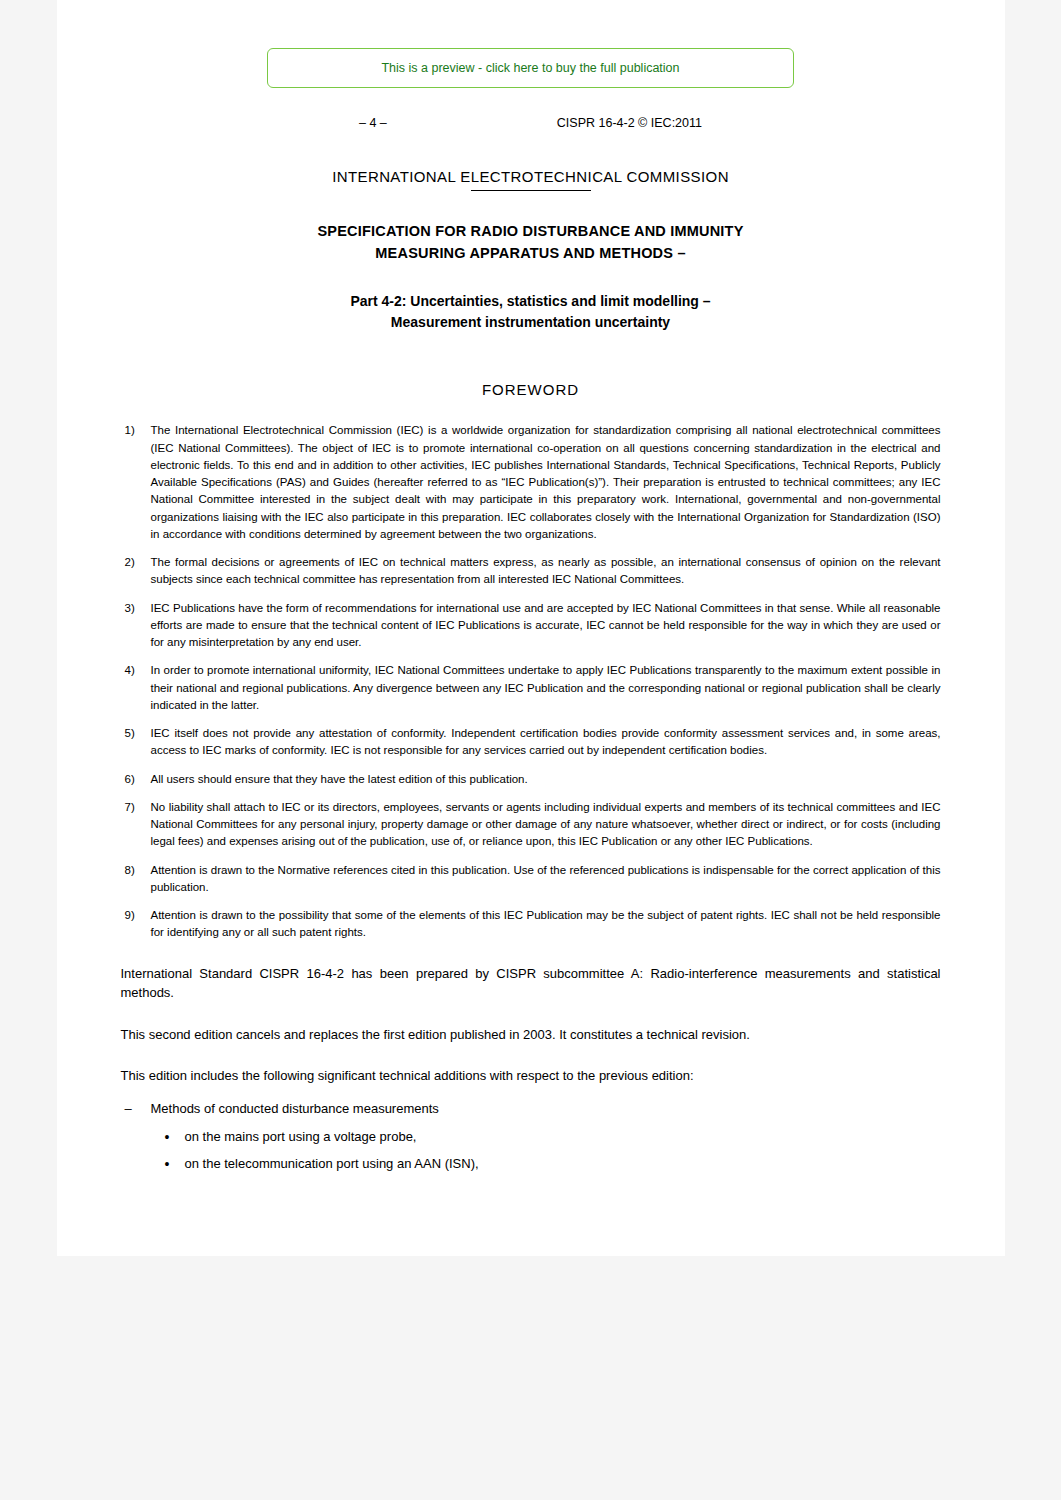This is a preview - click here to buy the full publication
– 4 – CISPR 16-4-2 © IEC:2011
INTERNATIONAL ELECTROTECHNICAL COMMISSION
SPECIFICATION FOR RADIO DISTURBANCE AND IMMUNITY
MEASURING APPARATUS AND METHODS –
Part 4-2: Uncertainties, statistics and limit modelling –
Measurement instrumentation uncertainty
FOREWORD
The International Electrotechnical Commission (IEC) is a worldwide organization for standardization comprising all national electrotechnical committees (IEC National Committees). The object of IEC is to promote international co-operation on all questions concerning standardization in the electrical and electronic fields. To this end and in addition to other activities, IEC publishes International Standards, Technical Specifications, Technical Reports, Publicly Available Specifications (PAS) and Guides (hereafter referred to as “IEC Publication(s)”). Their preparation is entrusted to technical committees; any IEC National Committee interested in the subject dealt with may participate in this preparatory work. International, governmental and non-governmental organizations liaising with the IEC also participate in this preparation. IEC collaborates closely with the International Organization for Standardization (ISO) in accordance with conditions determined by agreement between the two organizations.
The formal decisions or agreements of IEC on technical matters express, as nearly as possible, an international consensus of opinion on the relevant subjects since each technical committee has representation from all interested IEC National Committees.
IEC Publications have the form of recommendations for international use and are accepted by IEC National Committees in that sense. While all reasonable efforts are made to ensure that the technical content of IEC Publications is accurate, IEC cannot be held responsible for the way in which they are used or for any misinterpretation by any end user.
In order to promote international uniformity, IEC National Committees undertake to apply IEC Publications transparently to the maximum extent possible in their national and regional publications. Any divergence between any IEC Publication and the corresponding national or regional publication shall be clearly indicated in the latter.
IEC itself does not provide any attestation of conformity. Independent certification bodies provide conformity assessment services and, in some areas, access to IEC marks of conformity. IEC is not responsible for any services carried out by independent certification bodies.
All users should ensure that they have the latest edition of this publication.
No liability shall attach to IEC or its directors, employees, servants or agents including individual experts and members of its technical committees and IEC National Committees for any personal injury, property damage or other damage of any nature whatsoever, whether direct or indirect, or for costs (including legal fees) and expenses arising out of the publication, use of, or reliance upon, this IEC Publication or any other IEC Publications.
Attention is drawn to the Normative references cited in this publication. Use of the referenced publications is indispensable for the correct application of this publication.
Attention is drawn to the possibility that some of the elements of this IEC Publication may be the subject of patent rights. IEC shall not be held responsible for identifying any or all such patent rights.
International Standard CISPR 16-4-2 has been prepared by CISPR subcommittee A: Radio-interference measurements and statistical methods.
This second edition cancels and replaces the first edition published in 2003. It constitutes a technical revision.
This edition includes the following significant technical additions with respect to the previous edition:
Methods of conducted disturbance measurements
on the mains port using a voltage probe,
on the telecommunication port using an AAN (ISN),